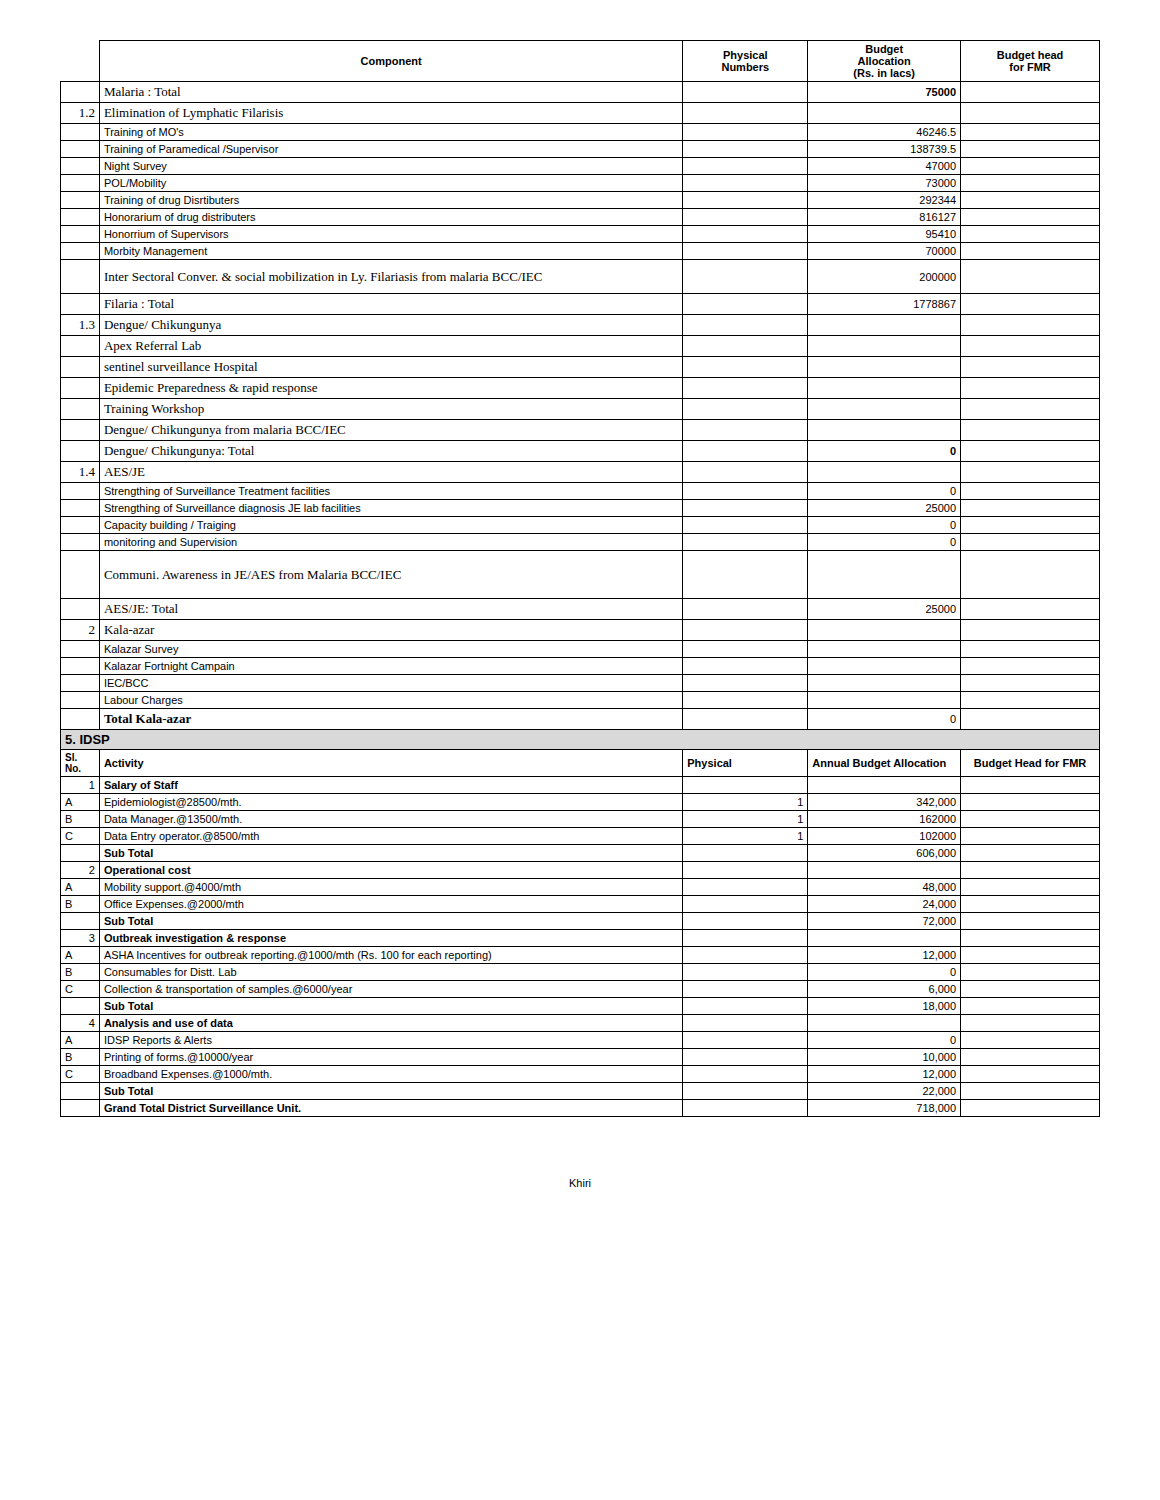| | Component | Physical Numbers | Budget Allocation (Rs. in lacs) | Budget head for FMR |
| | Malaria : Total | | 75000 | |
| 1.2 | Elimination of Lymphatic Filarisis | | | |
| | Training of MO's | | 46246.5 | |
| | Training of Paramedical /Supervisor | | 138739.5 | |
| | Night Survey | | 47000 | |
| | POL/Mobility | | 73000 | |
| | Training of drug Disrtibuters | | 292344 | |
| | Honorarium of drug distributers | | 816127 | |
| | Honorrium of Supervisors | | 95410 | |
| | Morbity Management | | 70000 | |
| | Inter Sectoral Conver. & social mobilization in Ly. Filariasis from malaria BCC/IEC | | 200000 | |
| | Filaria : Total | | 1778867 | |
| 1.3 | Dengue/ Chikungunya | | | |
| | Apex Referral Lab | | | |
| | sentinel surveillance Hospital | | | |
| | Epidemic Preparedness & rapid response | | | |
| | Training Workshop | | | |
| | Dengue/ Chikungunya from malaria BCC/IEC | | | |
| | Dengue/ Chikungunya: Total | | 0 | |
| 1.4 | AES/JE | | | |
| | Strengthing of Surveillance Treatment facilities | | 0 | |
| | Strengthing of Surveillance diagnosis JE lab facilities | | 25000 | |
| | Capacity building / Traiging | | 0 | |
| | monitoring and Supervision | | 0 | |
| | Communi. Awareness in JE/AES from Malaria BCC/IEC | | | |
| | AES/JE: Total | | 25000 | |
| 2 | Kala-azar | | | |
| | Kalazar Survey | | | |
| | Kalazar Fortnight Campain | | | |
| | IEC/BCC | | | |
| | Labour Charges | | | |
| | Total Kala-azar | | 0 | |
| 5. IDSP |
| Sl. No. | Activity | Physical | Annual Budget Allocation | Budget Head for FMR |
| 1 | Salary of Staff | | | |
| A | Epidemiologist@28500/mth. | 1 | 342,000 | |
| B | Data Manager.@13500/mth. | 1 | 162000 | |
| C | Data Entry operator.@8500/mth | 1 | 102000 | |
| | Sub Total | | 606,000 | |
| 2 | Operational cost | | | |
| A | Mobility support.@4000/mth | | 48,000 | |
| B | Office Expenses.@2000/mth | | 24,000 | |
| | Sub Total | | 72,000 | |
| 3 | Outbreak investigation & response | | | |
| A | ASHA Incentives for outbreak reporting.@1000/mth (Rs. 100 for each reporting) | | 12,000 | |
| B | Consumables for Distt. Lab | | 0 | |
| C | Collection & transportation of samples.@6000/year | | 6,000 | |
| | Sub Total | | 18,000 | |
| 4 | Analysis and use of data | | | |
| A | IDSP Reports & Alerts | | 0 | |
| B | Printing of forms.@10000/year | | 10,000 | |
| C | Broadband Expenses.@1000/mth. | | 12,000 | |
| | Sub Total | | 22,000 | |
| | Grand Total District Surveillance Unit. | | 718,000 | |
Khiri